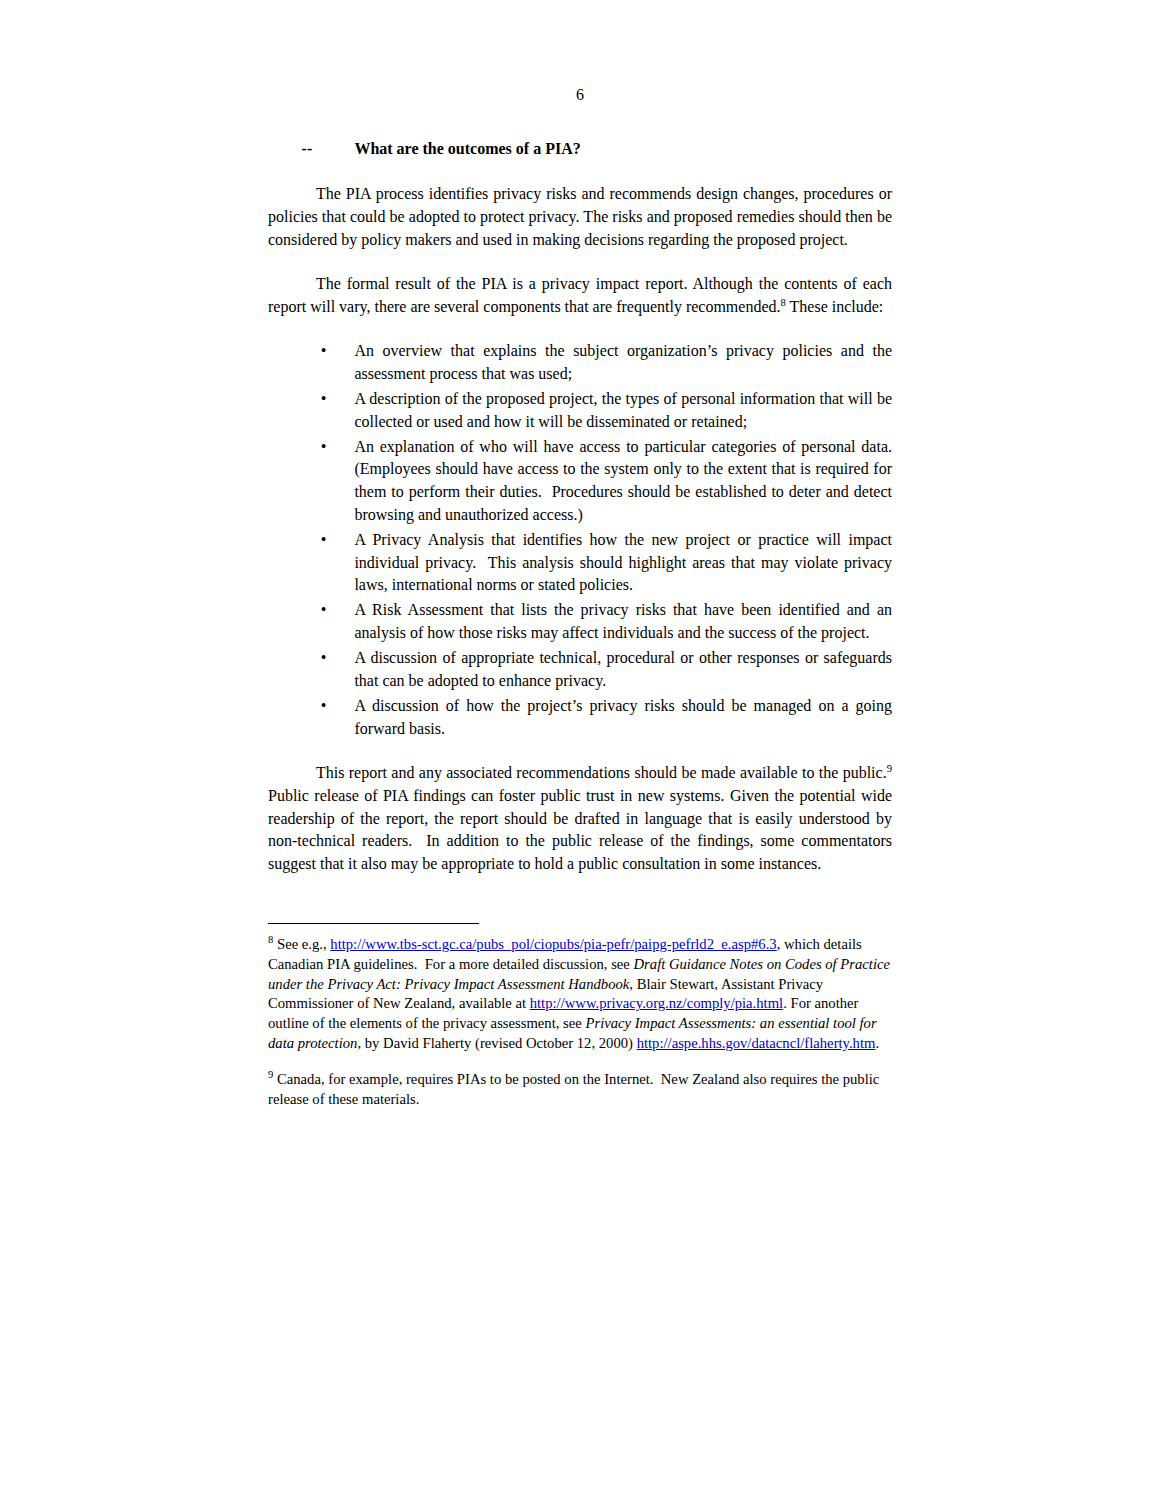6
--What are the outcomes of a PIA?
The PIA process identifies privacy risks and recommends design changes, procedures or policies that could be adopted to protect privacy. The risks and proposed remedies should then be considered by policy makers and used in making decisions regarding the proposed project.
The formal result of the PIA is a privacy impact report. Although the contents of each report will vary, there are several components that are frequently recommended.8 These include:
An overview that explains the subject organization’s privacy policies and the assessment process that was used;
A description of the proposed project, the types of personal information that will be collected or used and how it will be disseminated or retained;
An explanation of who will have access to particular categories of personal data. (Employees should have access to the system only to the extent that is required for them to perform their duties. Procedures should be established to deter and detect browsing and unauthorized access.)
A Privacy Analysis that identifies how the new project or practice will impact individual privacy. This analysis should highlight areas that may violate privacy laws, international norms or stated policies.
A Risk Assessment that lists the privacy risks that have been identified and an analysis of how those risks may affect individuals and the success of the project.
A discussion of appropriate technical, procedural or other responses or safeguards that can be adopted to enhance privacy.
A discussion of how the project’s privacy risks should be managed on a going forward basis.
This report and any associated recommendations should be made available to the public.9 Public release of PIA findings can foster public trust in new systems. Given the potential wide readership of the report, the report should be drafted in language that is easily understood by non-technical readers. In addition to the public release of the findings, some commentators suggest that it also may be appropriate to hold a public consultation in some instances.
8 See e.g., http://www.tbs-sct.gc.ca/pubs_pol/ciopubs/pia-pefr/paipg-pefrld2_e.asp#6.3, which details Canadian PIA guidelines. For a more detailed discussion, see Draft Guidance Notes on Codes of Practice under the Privacy Act: Privacy Impact Assessment Handbook, Blair Stewart, Assistant Privacy Commissioner of New Zealand, available at http://www.privacy.org.nz/comply/pia.html. For another outline of the elements of the privacy assessment, see Privacy Impact Assessments: an essential tool for data protection, by David Flaherty (revised October 12, 2000) http://aspe.hhs.gov/datacncl/flaherty.htm.
9 Canada, for example, requires PIAs to be posted on the Internet. New Zealand also requires the public release of these materials.